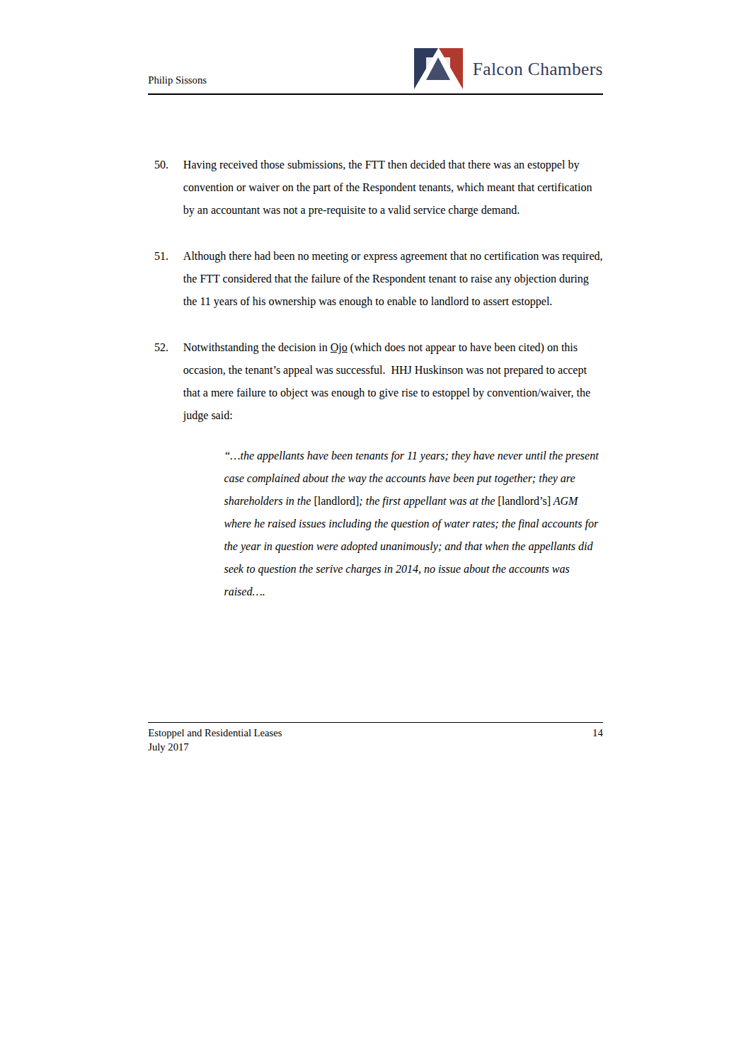Philip Sissons
Falcon Chambers
Having received those submissions, the FTT then decided that there was an estoppel by convention or waiver on the part of the Respondent tenants, which meant that certification by an accountant was not a pre-requisite to a valid service charge demand.
Although there had been no meeting or express agreement that no certification was required, the FTT considered that the failure of the Respondent tenant to raise any objection during the 11 years of his ownership was enough to enable to landlord to assert estoppel.
Notwithstanding the decision in Ojo (which does not appear to have been cited) on this occasion, the tenant’s appeal was successful. HHJ Huskinson was not prepared to accept that a mere failure to object was enough to give rise to estoppel by convention/waiver, the judge said:
“…the appellants have been tenants for 11 years; they have never until the present case complained about the way the accounts have been put together; they are shareholders in the [landlord]; the first appellant was at the [landlord’s] AGM where he raised issues including the question of water rates; the final accounts for the year in question were adopted unanimously; and that when the appellants did seek to question the serive charges in 2014, no issue about the accounts was raised….
Estoppel and Residential Leases
July 2017
14